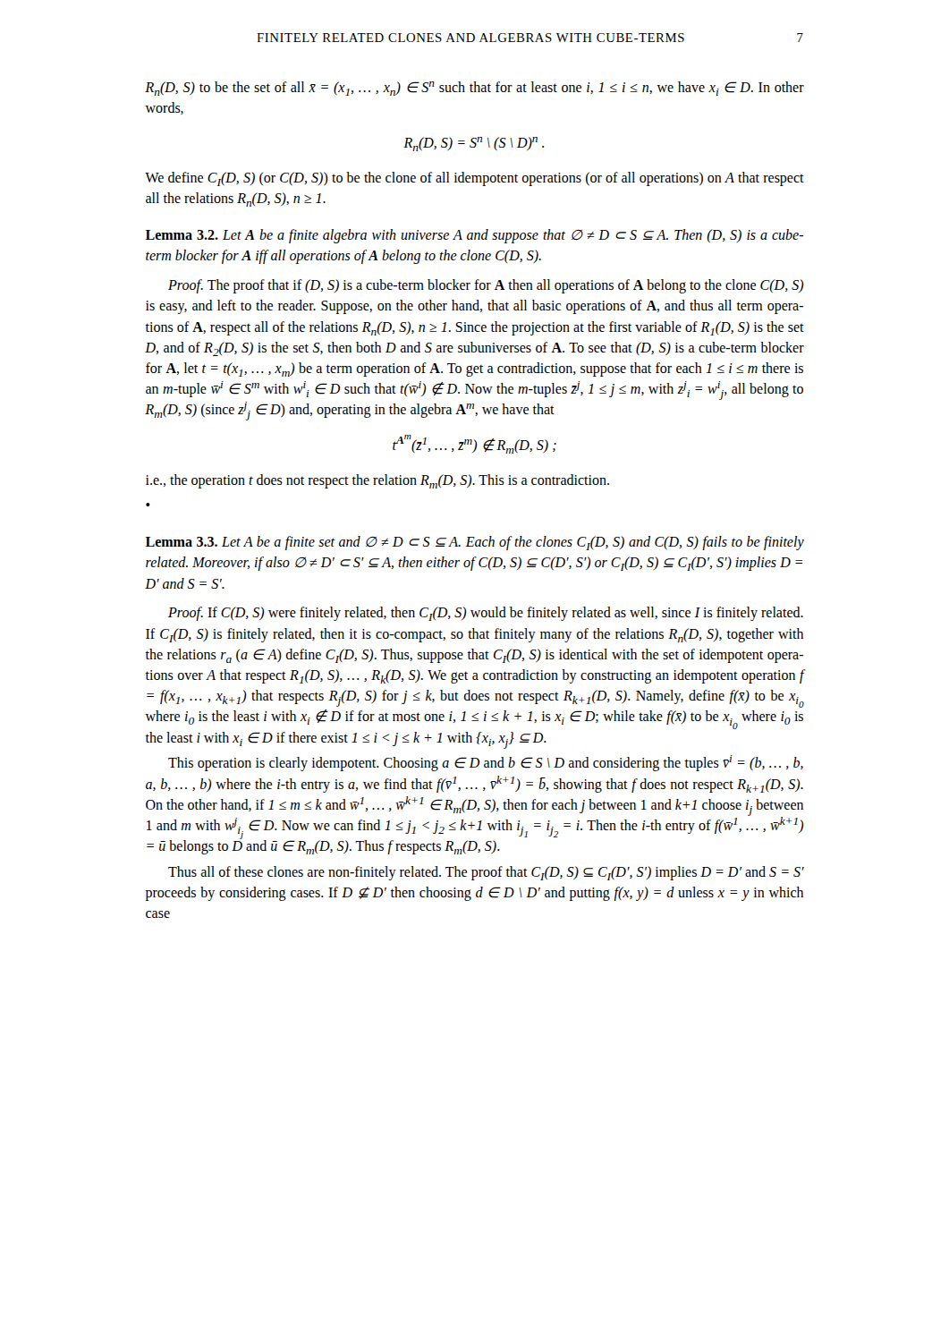FINITELY RELATED CLONES AND ALGEBRAS WITH CUBE-TERMS 7
Rn(D, S) to be the set of all x̄ = (x1, … , xn) ∈ Sn such that for at least one i, 1 ≤ i ≤ n, we have xi ∈ D. In other words,
Rn(D, S) = Sn \ (S \ D)n .
We define CI(D, S) (or C(D, S)) to be the clone of all idempotent operations (or of all operations) on A that respect all the relations Rn(D, S), n ≥ 1.
Lemma 3.2. Let A be a finite algebra with universe A and suppose that ∅ ≠ D ⊂ S ⊆ A. Then (D, S) is a cube-term blocker for A iff all operations of A belong to the clone C(D, S).
Proof. The proof that if (D, S) is a cube-term blocker for A then all operations of A belong to the clone C(D, S) is easy, and left to the reader. Suppose, on the other hand, that all basic operations of A, and thus all term operations of A, respect all of the relations Rn(D, S), n ≥ 1. Since the projection at the first variable of R1(D, S) is the set D, and of R2(D, S) is the set S, then both D and S are subuniverses of A. To see that (D, S) is a cube-term blocker for A, let t = t(x1, … , xm) be a term operation of A. To get a contradiction, suppose that for each 1 ≤ i ≤ m there is an m-tuple w̄i ∈ Sm with wii ∈ D such that t(w̄i) ∉ D. Now the m-tuples z̄j, 1 ≤ j ≤ m, with zji = wij, all belong to Rm(D, S) (since zjj ∈ D) and, operating in the algebra Am, we have that
tAm(z̄1, … , z̄m) ∉ Rm(D, S) ;
i.e., the operation t does not respect the relation Rm(D, S). This is a contradiction.
•
Lemma 3.3. Let A be a finite set and ∅ ≠ D ⊂ S ⊆ A. Each of the clones CI(D, S) and C(D, S) fails to be finitely related. Moreover, if also ∅ ≠ D′ ⊂ S′ ⊆ A, then either of C(D, S) ⊆ C(D′, S′) or CI(D, S) ⊆ CI(D′, S′) implies D = D′ and S = S′.
Proof. If C(D, S) were finitely related, then CI(D, S) would be finitely related as well, since I is finitely related. If CI(D, S) is finitely related, then it is co-compact, so that finitely many of the relations Rn(D, S), together with the relations ra (a ∈ A) define CI(D, S). Thus, suppose that CI(D, S) is identical with the set of idempotent operations over A that respect R1(D, S), … , Rk(D, S). We get a contradiction by constructing an idempotent operation f = f(x1, … , xk+1) that respects Rj(D, S) for j ≤ k, but does not respect Rk+1(D, S). Namely, define f(x̄) to be xi0 where i0 is the least i with xi ∉ D if for at most one i, 1 ≤ i ≤ k + 1, is xi ∈ D; while take f(x̄) to be xi0 where i0 is the least i with xi ∈ D if there exist 1 ≤ i < j ≤ k + 1 with {xi, xj} ⊆ D.
This operation is clearly idempotent. Choosing a ∈ D and b ∈ S \ D and considering the tuples v̄i = (b, … , b, a, b, … , b) where the i-th entry is a, we find that f(v̄1, … , v̄k+1) = b̄, showing that f does not respect Rk+1(D, S). On the other hand, if 1 ≤ m ≤ k and w̄1, … , w̄k+1 ∈ Rm(D, S), then for each j between 1 and k+1 choose ij between 1 and m with wjij ∈ D. Now we can find 1 ≤ j1 < j2 ≤ k+1 with ij1 = ij2 = i. Then the i-th entry of f(w̄1, … , w̄k+1) = ū belongs to D and ū ∈ Rm(D, S). Thus f respects Rm(D, S).
Thus all of these clones are non-finitely related. The proof that CI(D, S) ⊆ CI(D′, S′) implies D = D′ and S = S′ proceeds by considering cases. If D ⊈ D′ then choosing d ∈ D \ D′ and putting f(x, y) = d unless x = y in which case